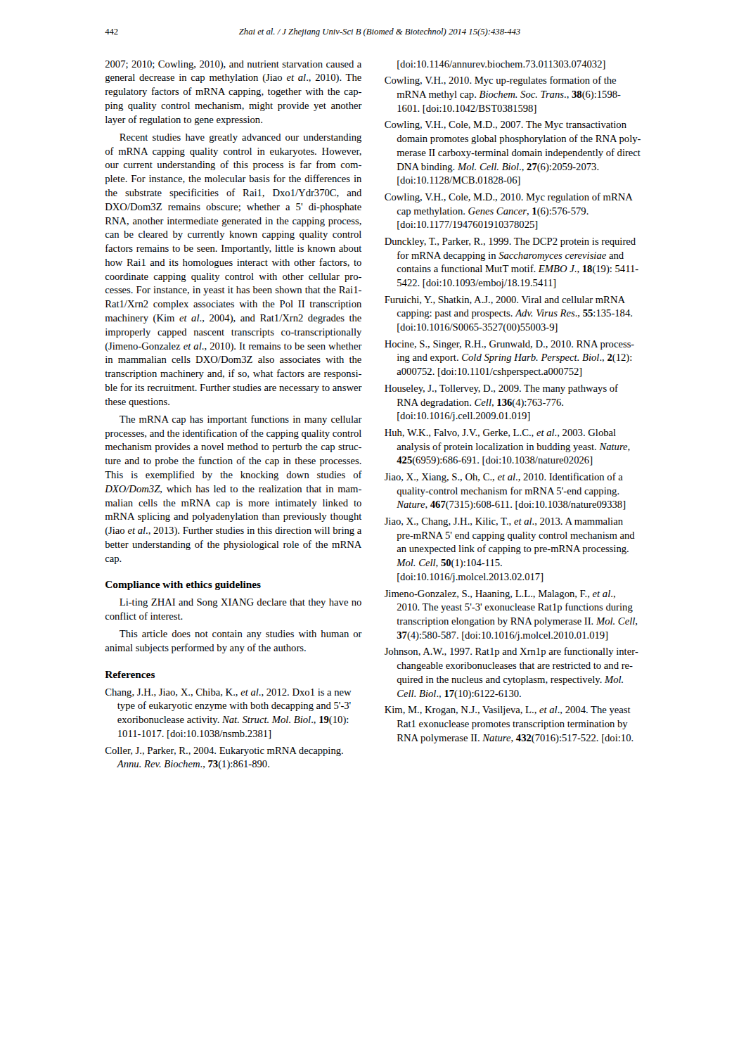442 Zhai et al. / J Zhejiang Univ-Sci B (Biomed & Biotechnol) 2014 15(5):438-443
2007; 2010; Cowling, 2010), and nutrient starvation caused a general decrease in cap methylation (Jiao et al., 2010). The regulatory factors of mRNA capping, together with the capping quality control mechanism, might provide yet another layer of regulation to gene expression.
Recent studies have greatly advanced our understanding of mRNA capping quality control in eukaryotes. However, our current understanding of this process is far from complete. For instance, the molecular basis for the differences in the substrate specificities of Rai1, Dxo1/Ydr370C, and DXO/Dom3Z remains obscure; whether a 5' di-phosphate RNA, another intermediate generated in the capping process, can be cleared by currently known capping quality control factors remains to be seen. Importantly, little is known about how Rai1 and its homologues interact with other factors, to coordinate capping quality control with other cellular processes. For instance, in yeast it has been shown that the Rai1-Rat1/Xrn2 complex associates with the Pol II transcription machinery (Kim et al., 2004), and Rat1/Xrn2 degrades the improperly capped nascent transcripts co-transcriptionally (Jimeno-Gonzalez et al., 2010). It remains to be seen whether in mammalian cells DXO/Dom3Z also associates with the transcription machinery and, if so, what factors are responsible for its recruitment. Further studies are necessary to answer these questions.
The mRNA cap has important functions in many cellular processes, and the identification of the capping quality control mechanism provides a novel method to perturb the cap structure and to probe the function of the cap in these processes. This is exemplified by the knocking down studies of DXO/Dom3Z, which has led to the realization that in mammalian cells the mRNA cap is more intimately linked to mRNA splicing and polyadenylation than previously thought (Jiao et al., 2013). Further studies in this direction will bring a better understanding of the physiological role of the mRNA cap.
Compliance with ethics guidelines
Li-ting ZHAI and Song XIANG declare that they have no conflict of interest.
This article does not contain any studies with human or animal subjects performed by any of the authors.
References
Chang, J.H., Jiao, X., Chiba, K., et al., 2012. Dxo1 is a new type of eukaryotic enzyme with both decapping and 5'-3' exoribonuclease activity. Nat. Struct. Mol. Biol., 19(10): 1011-1017. [doi:10.1038/nsmb.2381]
Coller, J., Parker, R., 2004. Eukaryotic mRNA decapping. Annu. Rev. Biochem., 73(1):861-890. [doi:10.1146/annurev.biochem.73.011303.074032]
Cowling, V.H., 2010. Myc up-regulates formation of the mRNA methyl cap. Biochem. Soc. Trans., 38(6):1598-1601. [doi:10.1042/BST0381598]
Cowling, V.H., Cole, M.D., 2007. The Myc transactivation domain promotes global phosphorylation of the RNA polymerase II carboxy-terminal domain independently of direct DNA binding. Mol. Cell. Biol., 27(6):2059-2073. [doi:10.1128/MCB.01828-06]
Cowling, V.H., Cole, M.D., 2010. Myc regulation of mRNA cap methylation. Genes Cancer, 1(6):576-579. [doi:10.1177/1947601910378025]
Dunckley, T., Parker, R., 1999. The DCP2 protein is required for mRNA decapping in Saccharomyces cerevisiae and contains a functional MutT motif. EMBO J., 18(19): 5411-5422. [doi:10.1093/emboj/18.19.5411]
Furuichi, Y., Shatkin, A.J., 2000. Viral and cellular mRNA capping: past and prospects. Adv. Virus Res., 55:135-184. [doi:10.1016/S0065-3527(00)55003-9]
Hocine, S., Singer, R.H., Grunwald, D., 2010. RNA processing and export. Cold Spring Harb. Perspect. Biol., 2(12): a000752. [doi:10.1101/cshperspect.a000752]
Houseley, J., Tollervey, D., 2009. The many pathways of RNA degradation. Cell, 136(4):763-776. [doi:10.1016/j.cell.2009.01.019]
Huh, W.K., Falvo, J.V., Gerke, L.C., et al., 2003. Global analysis of protein localization in budding yeast. Nature, 425(6959):686-691. [doi:10.1038/nature02026]
Jiao, X., Xiang, S., Oh, C., et al., 2010. Identification of a quality-control mechanism for mRNA 5'-end capping. Nature, 467(7315):608-611. [doi:10.1038/nature09338]
Jiao, X., Chang, J.H., Kilic, T., et al., 2013. A mammalian pre-mRNA 5' end capping quality control mechanism and an unexpected link of capping to pre-mRNA processing. Mol. Cell, 50(1):104-115. [doi:10.1016/j.molcel.2013.02.017]
Jimeno-Gonzalez, S., Haaning, L.L., Malagon, F., et al., 2010. The yeast 5'-3' exonuclease Rat1p functions during transcription elongation by RNA polymerase II. Mol. Cell, 37(4):580-587. [doi:10.1016/j.molcel.2010.01.019]
Johnson, A.W., 1997. Rat1p and Xrn1p are functionally interchangeable exoribonucleases that are restricted to and required in the nucleus and cytoplasm, respectively. Mol. Cell. Biol., 17(10):6122-6130.
Kim, M., Krogan, N.J., Vasiljeva, L., et al., 2004. The yeast Rat1 exonuclease promotes transcription termination by RNA polymerase II. Nature, 432(7016):517-522. [doi:10.